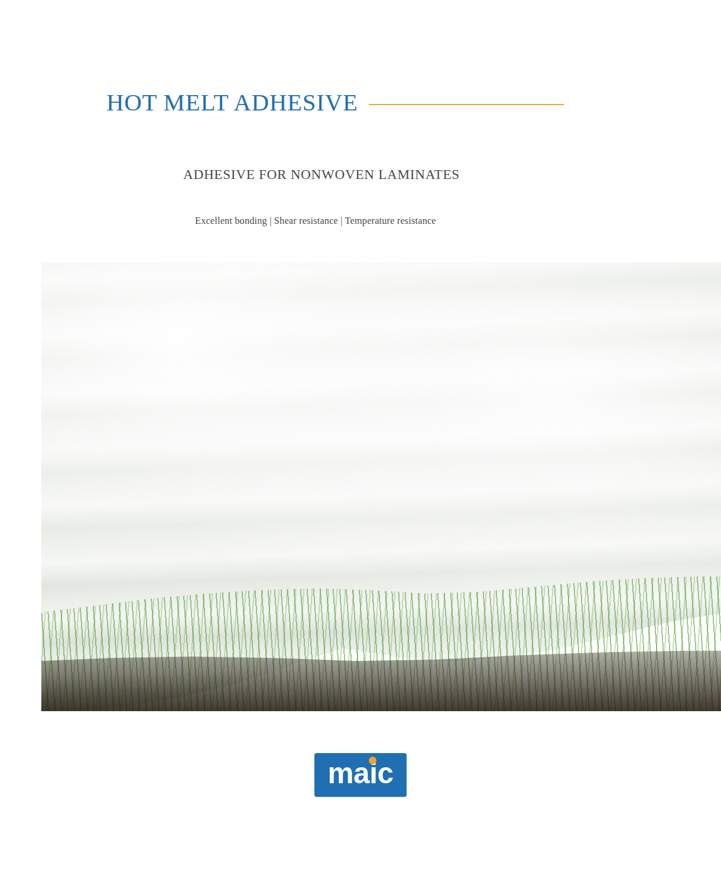HOT MELT ADHESIVE
ADHESIVE FOR NONWOVEN LAMINATES
Excellent bonding | Shear resistance | Temperature resistance
maic